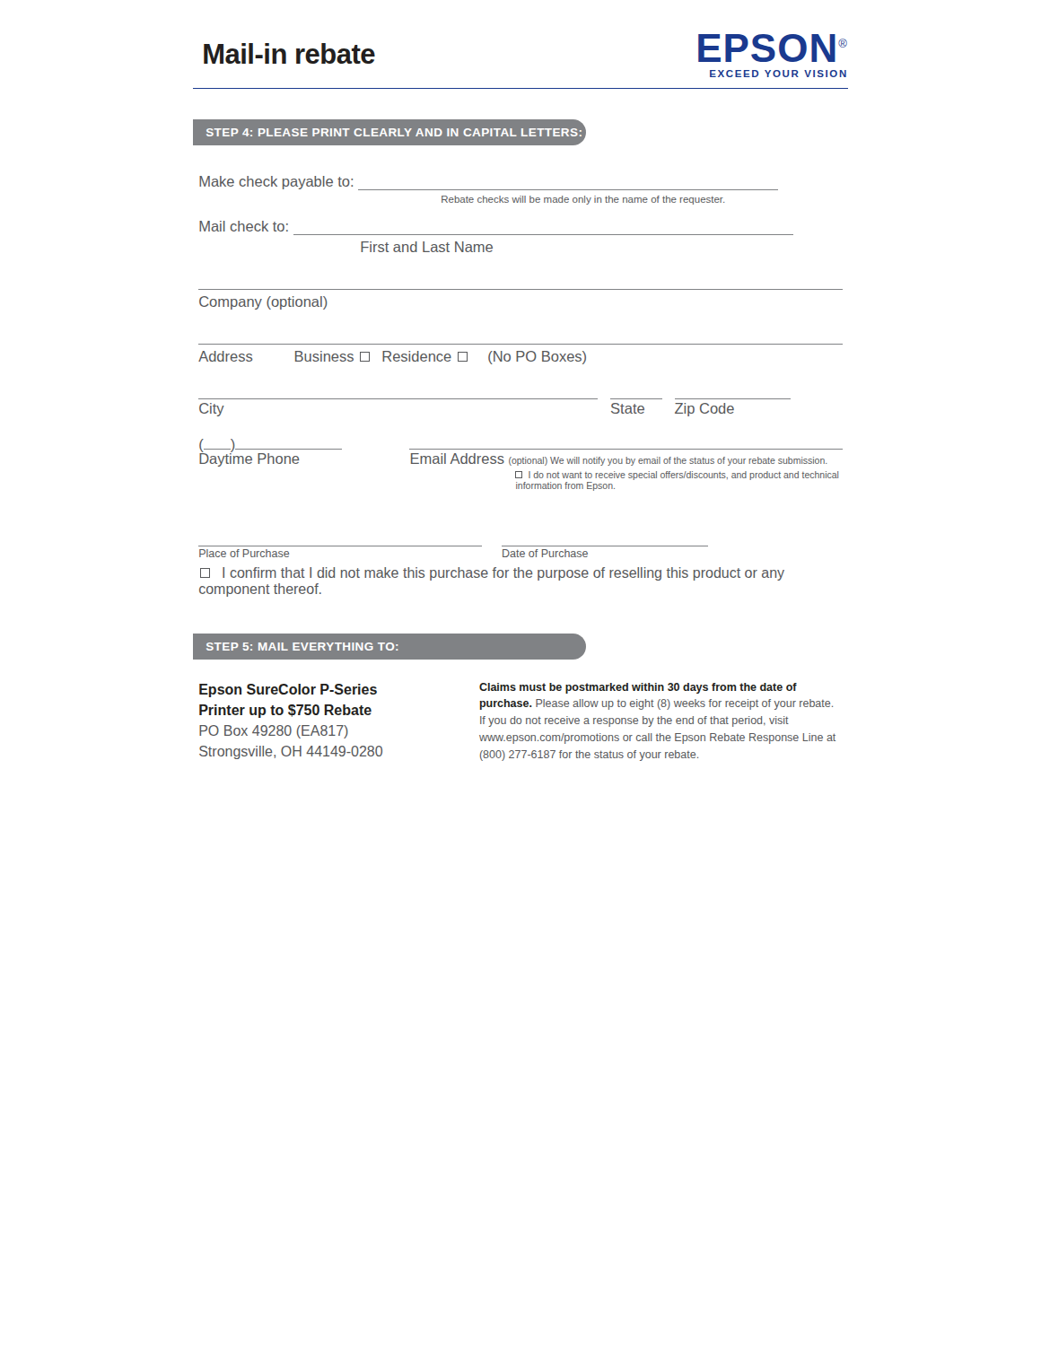Mail-in rebate
EPSON®
EXCEED YOUR VISION
STEP 4: PLEASE PRINT CLEARLY AND IN CAPITAL LETTERS:
Make check payable to:
Rebate checks will be made only in the name of the requester.
Mail check to:
First and Last Name
Company (optional)
Address Business Residence (No PO Boxes)
City
State
Zip Code
( )
Daytime Phone
Email Address (optional) We will notify you by email of the status of your rebate submission.
I do not want to receive special offers/discounts, and product and technical information from Epson.
Place of Purchase
Date of Purchase
I confirm that I did not make this purchase for the purpose of reselling this product or any component thereof.
STEP 5: MAIL EVERYTHING TO:
Epson SureColor P-Series
Printer up to $750 Rebate
PO Box 49280 (EA817)
Strongsville, OH 44149-0280
Claims must be postmarked within 30 days from the date of purchase. Please allow up to eight (8) weeks for receipt of your rebate. If you do not receive a response by the end of that period, visit www.epson.com/promotions or call the Epson Rebate Response Line at (800) 277-6187 for the status of your rebate.